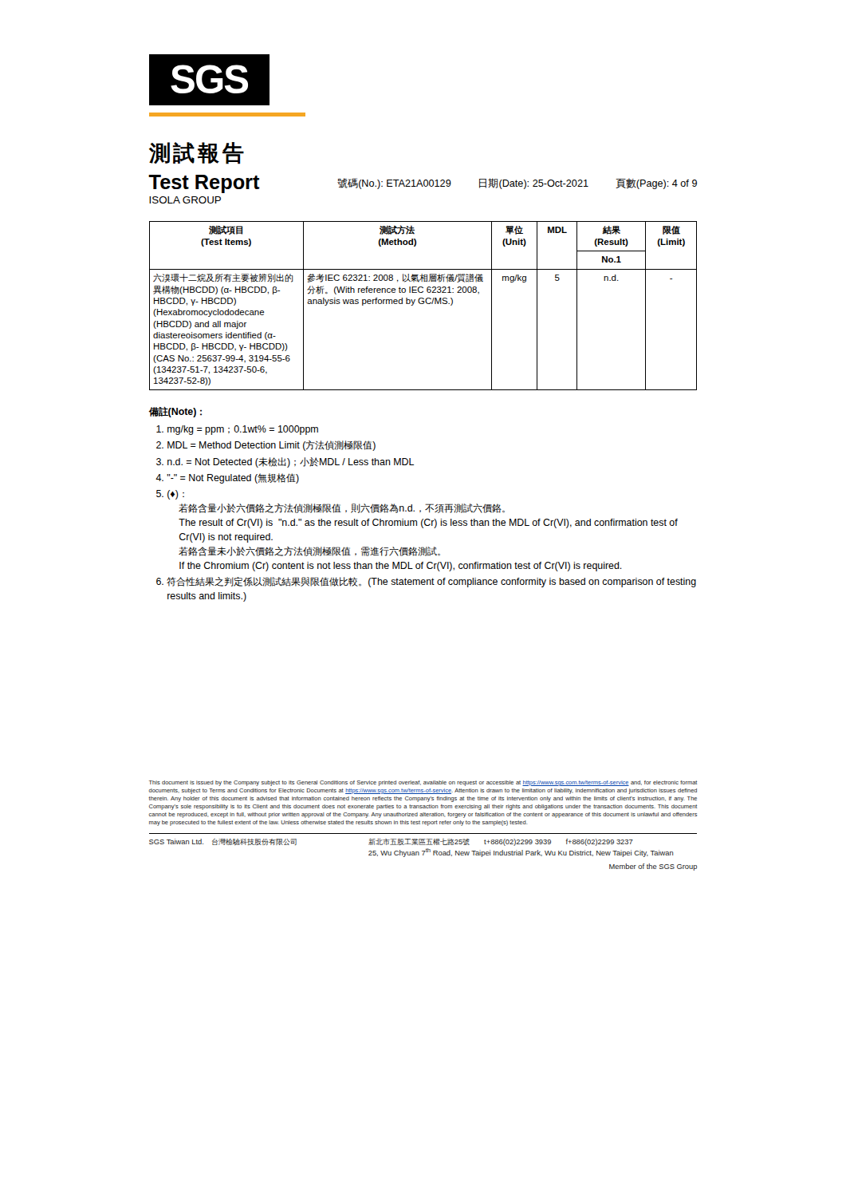SGS
測試報告
Test Report
號碼(No.): ETA21A00129 日期(Date): 25-Oct-2021 頁數(Page): 4 of 9
ISOLA GROUP
| 測試項目 (Test Items) | 測試方法 (Method) | 單位 (Unit) | MDL | 結果 (Result) | 限值 (Limit) |
| --- | --- | --- | --- | --- | --- |
| No.1 |
| 六溴環十二烷及所有主要被辨別出的異構物(HBCDD) (α- HBCDD, β- HBCDD, γ- HBCDD) (Hexabromocyclododecane (HBCDD) and all major diastereoisomers identified (α- HBCDD, β- HBCDD, γ- HBCDD)) (CAS No.: 25637-99-4, 3194-55-6 (134237-51-7, 134237-50-6, 134237-52-8)) | 參考IEC 62321: 2008，以氣相層析儀/質譜儀分析。(With reference to IEC 62321: 2008, analysis was performed by GC/MS.) | mg/kg | 5 | n.d. | - |
備註(Note)：
mg/kg = ppm；0.1wt% = 1000ppm
MDL = Method Detection Limit (方法偵測極限值)
n.d. = Not Detected (未檢出)；小於MDL / Less than MDL
"-" = Not Regulated (無規格值)
(♦)： 若鉻含量小於六價鉻之方法偵測極限值，則六價鉻為n.d.，不須再測試六價鉻。 The result of Cr(VI) is "n.d." as the result of Chromium (Cr) is less than the MDL of Cr(VI), and confirmation test of Cr(VI) is not required. 若鉻含量未小於六價鉻之方法偵測極限值，需進行六價鉻測試。 If the Chromium (Cr) content is not less than the MDL of Cr(VI), confirmation test of Cr(VI) is required.
符合性結果之判定係以測試結果與限值做比較。(The statement of compliance conformity is based on comparison of testing results and limits.)
This document is issued by the Company subject to its General Conditions of Service printed overleaf, available on request or accessible at https://www.sgs.com.tw/terms-of-service and, for electronic format documents, subject to Terms and Conditions for Electronic Documents at https://www.sgs.com.tw/terms-of-service. Attention is drawn to the limitation of liability, indemnification and jurisdiction issues defined therein. Any holder of this document is advised that information contained hereon reflects the Company's findings at the time of its intervention only and within the limits of client's instruction, if any. The Company's sole responsibility is to its Client and this document does not exonerate parties to a transaction from exercising all their rights and obligations under the transaction documents. This document cannot be reproduced, except in full, without prior written approval of the Company. Any unauthorized alteration, forgery or falsification of the content or appearance of this document is unlawful and offenders may be prosecuted to the fullest extent of the law. Unless otherwise stated the results shown in this test report refer only to the sample(s) tested.
SGS Taiwan Ltd.　台灣檢驗科技股份有限公司
新北市五股工業區五權七路25號　　t+886(02)2299 3939　　f+886(02)2299 3237
25, Wu Chyuan 7th Road, New Taipei Industrial Park, Wu Ku District, New Taipei City, Taiwan
Member of the SGS Group